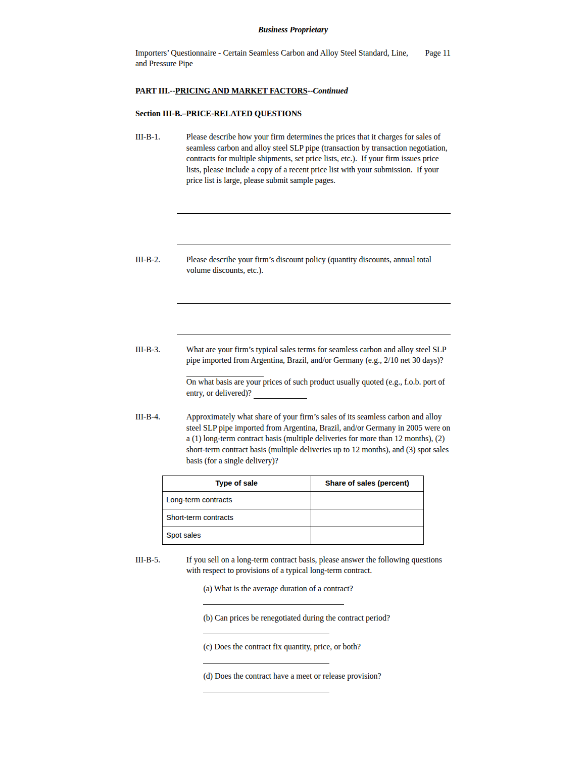Business Proprietary
Importers’ Questionnaire - Certain Seamless Carbon and Alloy Steel Standard, Line, and Pressure Pipe
Page 11
PART III.--PRICING AND MARKET FACTORS--Continued
Section III-B.–PRICE-RELATED QUESTIONS
III-B-1.
Please describe how your firm determines the prices that it charges for sales of seamless carbon and alloy steel SLP pipe (transaction by transaction negotiation, contracts for multiple shipments, set price lists, etc.). If your firm issues price lists, please include a copy of a recent price list with your submission. If your price list is large, please submit sample pages.
III-B-2.
Please describe your firm’s discount policy (quantity discounts, annual total volume discounts, etc.).
III-B-3.
What are your firm’s typical sales terms for seamless carbon and alloy steel SLP pipe imported from Argentina, Brazil, and/or Germany (e.g., 2/10 net 30 days)?
On what basis are your prices of such product usually quoted (e.g., f.o.b. port of entry, or delivered)?
III-B-4.
Approximately what share of your firm’s sales of its seamless carbon and alloy steel SLP pipe imported from Argentina, Brazil, and/or Germany in 2005 were on a (1) long-term contract basis (multiple deliveries for more than 12 months), (2) short-term contract basis (multiple deliveries up to 12 months), and (3) spot sales basis (for a single delivery)?
| Type of sale | Share of sales (percent) |
| --- | --- |
| Long-term contracts | |
| Short-term contracts | |
| Spot sales | |
III-B-5.
If you sell on a long-term contract basis, please answer the following questions with respect to provisions of a typical long-term contract.
(a) What is the average duration of a contract?
(b) Can prices be renegotiated during the contract period?
(c) Does the contract fix quantity, price, or both?
(d) Does the contract have a meet or release provision?